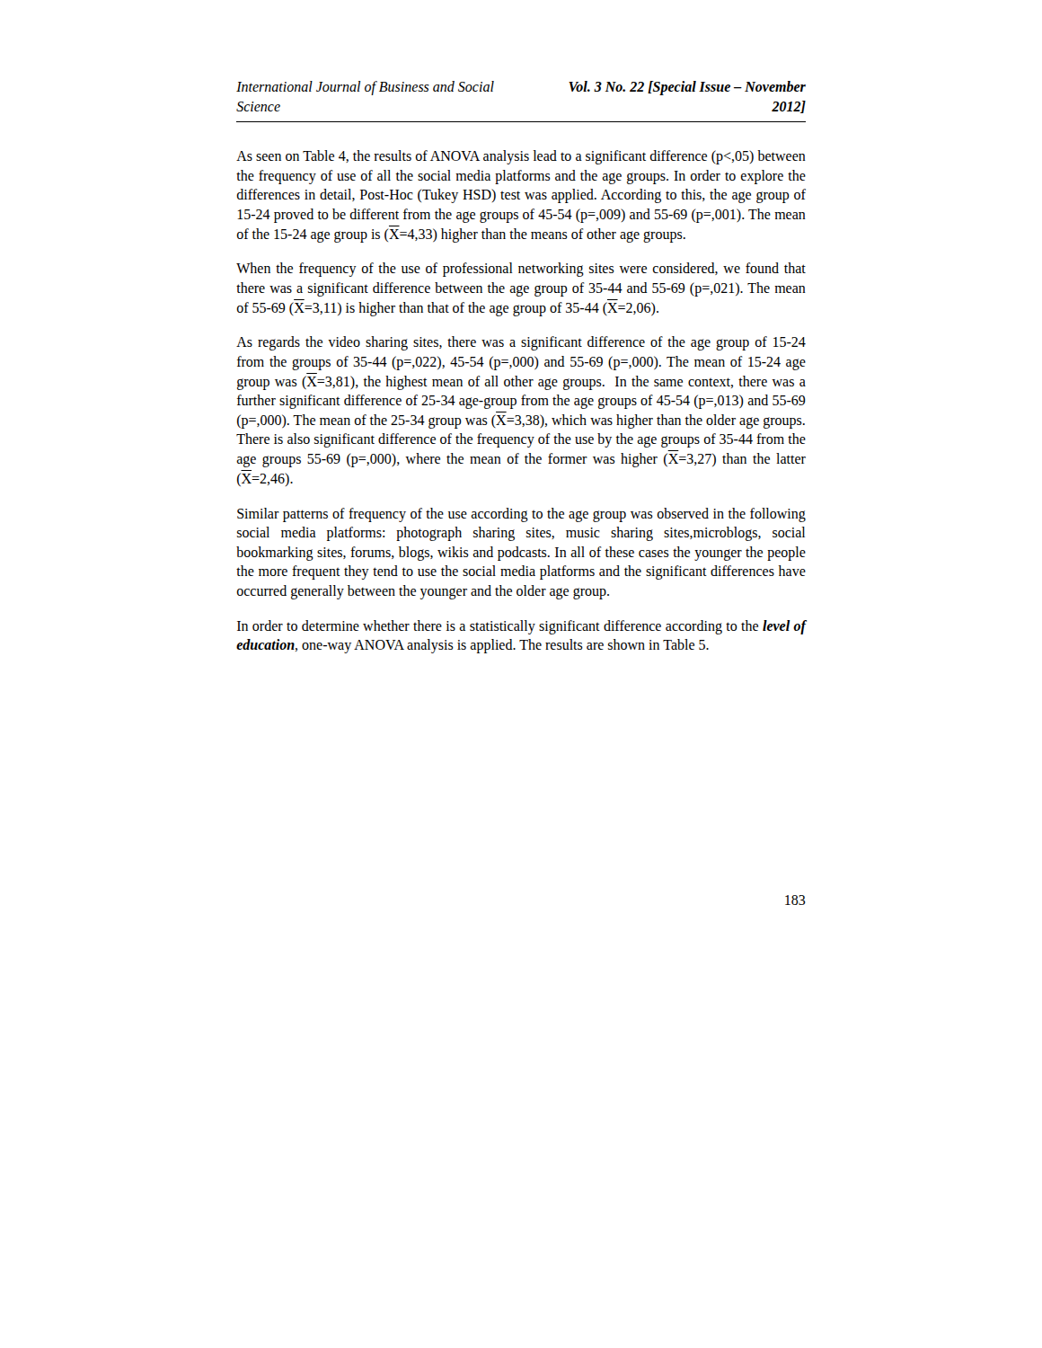International Journal of Business and Social Science Vol. 3 No. 22 [Special Issue – November 2012]
As seen on Table 4, the results of ANOVA analysis lead to a significant difference (p<,05) between the frequency of use of all the social media platforms and the age groups. In order to explore the differences in detail, Post-Hoc (Tukey HSD) test was applied. According to this, the age group of 15-24 proved to be different from the age groups of 45-54 (p=,009) and 55-69 (p=,001). The mean of the 15-24 age group is (X=4,33) higher than the means of other age groups.
When the frequency of the use of professional networking sites were considered, we found that there was a significant difference between the age group of 35-44 and 55-69 (p=,021). The mean of 55-69 (X=3,11) is higher than that of the age group of 35-44 (X=2,06).
As regards the video sharing sites, there was a significant difference of the age group of 15-24 from the groups of 35-44 (p=,022), 45-54 (p=,000) and 55-69 (p=,000). The mean of 15-24 age group was (X=3,81), the highest mean of all other age groups. In the same context, there was a further significant difference of 25-34 age-group from the age groups of 45-54 (p=,013) and 55-69 (p=,000). The mean of the 25-34 group was (X=3,38), which was higher than the older age groups. There is also significant difference of the frequency of the use by the age groups of 35-44 from the age groups 55-69 (p=,000), where the mean of the former was higher (X=3,27) than the latter (X=2,46).
Similar patterns of frequency of the use according to the age group was observed in the following social media platforms: photograph sharing sites, music sharing sites,microblogs, social bookmarking sites, forums, blogs, wikis and podcasts. In all of these cases the younger the people the more frequent they tend to use the social media platforms and the significant differences have occurred generally between the younger and the older age group.
In order to determine whether there is a statistically significant difference according to the level of education, one-way ANOVA analysis is applied. The results are shown in Table 5.
183